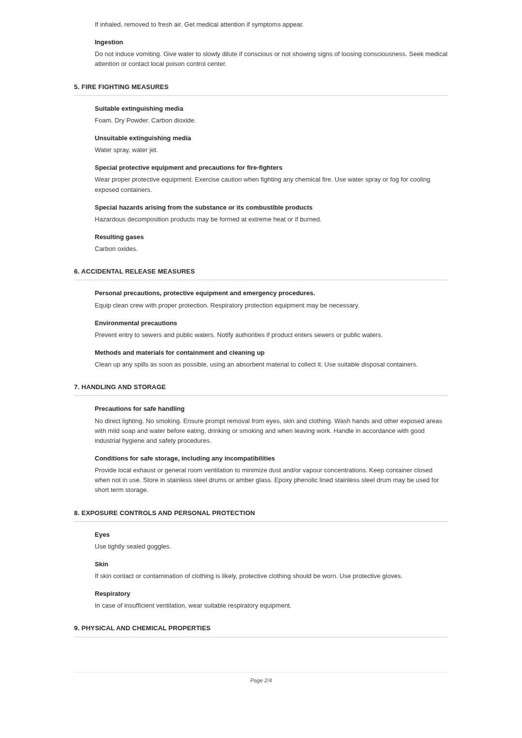If inhaled, removed to fresh air. Get medical attention if symptoms appear.
Ingestion
Do not induce vomiting. Give water to slowly dilute if conscious or not showing signs of loosing consciousness. Seek medical attention or contact local poison control center.
5. FIRE FIGHTING MEASURES
Suitable extinguishing media
Foam. Dry Powder. Carbon dioxide.
Unsuitable extinguishing media
Water spray, water jet.
Special protective equipment and precautions for fire-fighters
Wear proper protective equipment. Exercise caution when fighting any chemical fire. Use water spray or fog for cooling exposed containers.
Special hazards arising from the substance or its combustible products
Hazardous decomposition products may be formed at extreme heat or if burned.
Resulting gases
Carbon oxides.
6. ACCIDENTAL RELEASE MEASURES
Personal precautions, protective equipment and emergency procedures.
Equip clean crew with proper protection. Respiratory protection equipment may be necessary.
Environmental precautions
Prevent entry to sewers and public waters. Notify authorities if product enters sewers or public waters.
Methods and materials for containment and cleaning up
Clean up any spills as soon as possible, using an absorbent material to collect it. Use suitable disposal containers.
7. HANDLING AND STORAGE
Precautions for safe handling
No direct lighting. No smoking. Ensure prompt removal from eyes, skin and clothing. Wash hands and other exposed areas with mild soap and water before eating, drinking or smoking and when leaving work. Handle in accordance with good industrial hygiene and safety procedures.
Conditions for safe storage, including any incompatibilities
Provide local exhaust or general room ventilation to minimize dust and/or vapour concentrations. Keep container closed when not in use. Store in stainless steel drums or amber glass. Epoxy phenolic lined stainless steel drum may be used for short term storage.
8. EXPOSURE CONTROLS AND PERSONAL PROTECTION
Eyes
Use tightly sealed goggles.
Skin
If skin contact or contamination of clothing is likely, protective clothing should be worn. Use protective gloves.
Respiratory
In case of insufficient ventilation, wear suitable respiratory equipment.
9. PHYSICAL AND CHEMICAL PROPERTIES
Page 2/4